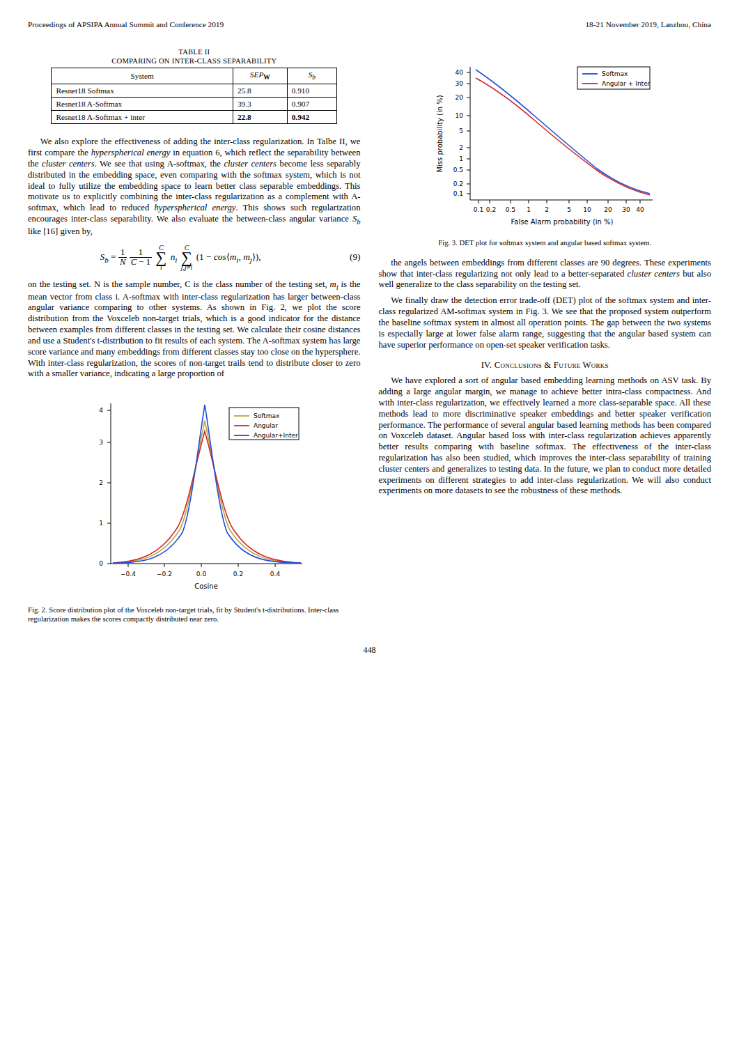Proceedings of APSIPA Annual Summit and Conference 2019
18-21 November 2019, Lanzhou, China
Table II Comparing on inter-class separability
| System | SEP W | S b |
| --- | --- | --- |
| Resnet18 Softmax | 25.8 | 0.910 |
| Resnet18 A-Softmax | 39.3 | 0.907 |
| Resnet18 A-Softmax + inter | 22.8 | 0.942 |
We also explore the effectiveness of adding the inter-class regularization. In Talbe II, we first compare the hyperspherical energy in equation 6, which reflect the separability between the cluster centers. We see that using A-softmax, the cluster centers become less separably distributed in the embedding space, even comparing with the softmax system, which is not ideal to fully utilize the embedding space to learn better class separable embeddings. This motivate us to explicitly combining the inter-class regularization as a complement with A-softmax, which lead to reduced hyperspherical energy. This shows such regularization encourages inter-class separability. We also evaluate the between-class angular variance Sb like [16] given by,
Sb = 1 N 1 C − 1 C∑i ni C∑j,j≠i (1 − cos⟨mi, mj⟩),
(9)
on the testing set. N is the sample number, C is the class number of the testing set, mi is the mean vector from class i. A-softmax with inter-class regularization has larger between-class angular variance comparing to other systems. As shown in Fig. 2, we plot the score distribution from the Voxceleb non-target trials, which is a good indicator for the distance between examples from different classes in the testing set. We calculate their cosine distances and use a Student's t-distribution to fit results of each system. The A-softmax system has large score variance and many embeddings from different classes stay too close on the hypersphere. With inter-class regularization, the scores of non-target trails tend to distribute closer to zero with a smaller variance, indicating a large proportion of
0 1 2 3 4 −0.4 −0.2 0.0 0.2 0.4 Cosine Softmax Angular Angular+Inter
Fig. 2. Score distribution plot of the Voxceleb non-target trials, fit by Student's t-distributions. Inter-class regularization makes the scores compactly distributed near zero.
40 30 20 10 5 2 1 0.5 0.2 0.1 0.1 0.2 0.5 1 2 5 10 20 30 40 False Alarm probability (in %) Miss probability (in %) Softmax Angular + Inter
Fig. 3. DET plot for softmax system and angular based softmax system.
the angels between embeddings from different classes are 90 degrees. These experiments show that inter-class regularizing not only lead to a better-separated cluster centers but also well generalize to the class separability on the testing set.
We finally draw the detection error trade-off (DET) plot of the softmax system and inter-class regularized AM-softmax system in Fig. 3. We see that the proposed system outperform the baseline softmax system in almost all operation points. The gap between the two systems is especially large at lower false alarm range, suggesting that the angular based system can have superior performance on open-set speaker verification tasks.
IV. Conclusions & Future Works
We have explored a sort of angular based embedding learning methods on ASV task. By adding a large angular margin, we manage to achieve better intra-class compactness. And with inter-class regularization, we effectively learned a more class-separable space. All these methods lead to more discriminative speaker embeddings and better speaker verification performance. The performance of several angular based learning methods has been compared on Voxceleb dataset. Angular based loss with inter-class regularization achieves apparently better results comparing with baseline softmax. The effectiveness of the inter-class regularization has also been studied, which improves the inter-class separability of training cluster centers and generalizes to testing data. In the future, we plan to conduct more detailed experiments on different strategies to add inter-class regularization. We will also conduct experiments on more datasets to see the robustness of these methods.
448